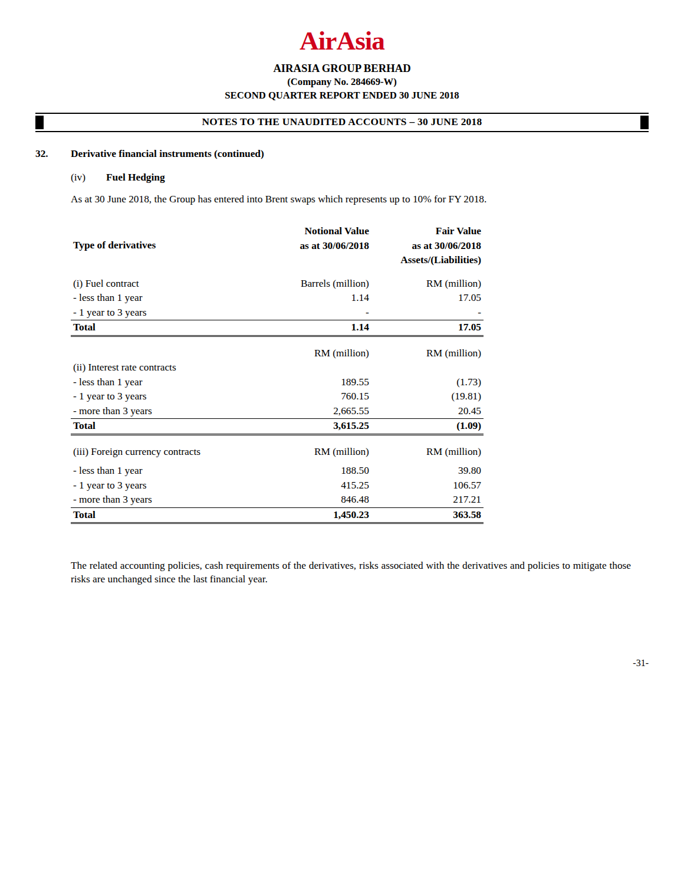AirAsia
AIRASIA GROUP BERHAD
(Company No. 284669-W)
SECOND QUARTER REPORT ENDED 30 JUNE 2018
NOTES TO THE UNAUDITED ACCOUNTS – 30 JUNE 2018
32.
Derivative financial instruments (continued)
(iv)
Fuel Hedging
As at 30 June 2018, the Group has entered into Brent swaps which represents up to 10% for FY 2018.
| | Notional Value | Fair Value |
| Type of derivatives | as at 30/06/2018 | as at 30/06/2018 |
| | | Assets/(Liabilities) |
| (i) Fuel contract | Barrels (million) | RM (million) |
| - less than 1 year | 1.14 | 17.05 |
| - 1 year to 3 years | - | - |
| Total | 1.14 | 17.05 |
| | RM (million) | RM (million) |
| (ii) Interest rate contracts | | |
| - less than 1 year | 189.55 | (1.73) |
| - 1 year to 3 years | 760.15 | (19.81) |
| - more than 3 years | 2,665.55 | 20.45 |
| Total | 3,615.25 | (1.09) |
| (iii) Foreign currency contracts | RM (million) | RM (million) |
| - less than 1 year | 188.50 | 39.80 |
| - 1 year to 3 years | 415.25 | 106.57 |
| - more than 3 years | 846.48 | 217.21 |
| Total | 1,450.23 | 363.58 |
The related accounting policies, cash requirements of the derivatives, risks associated with the derivatives and policies to mitigate those risks are unchanged since the last financial year.
-31-